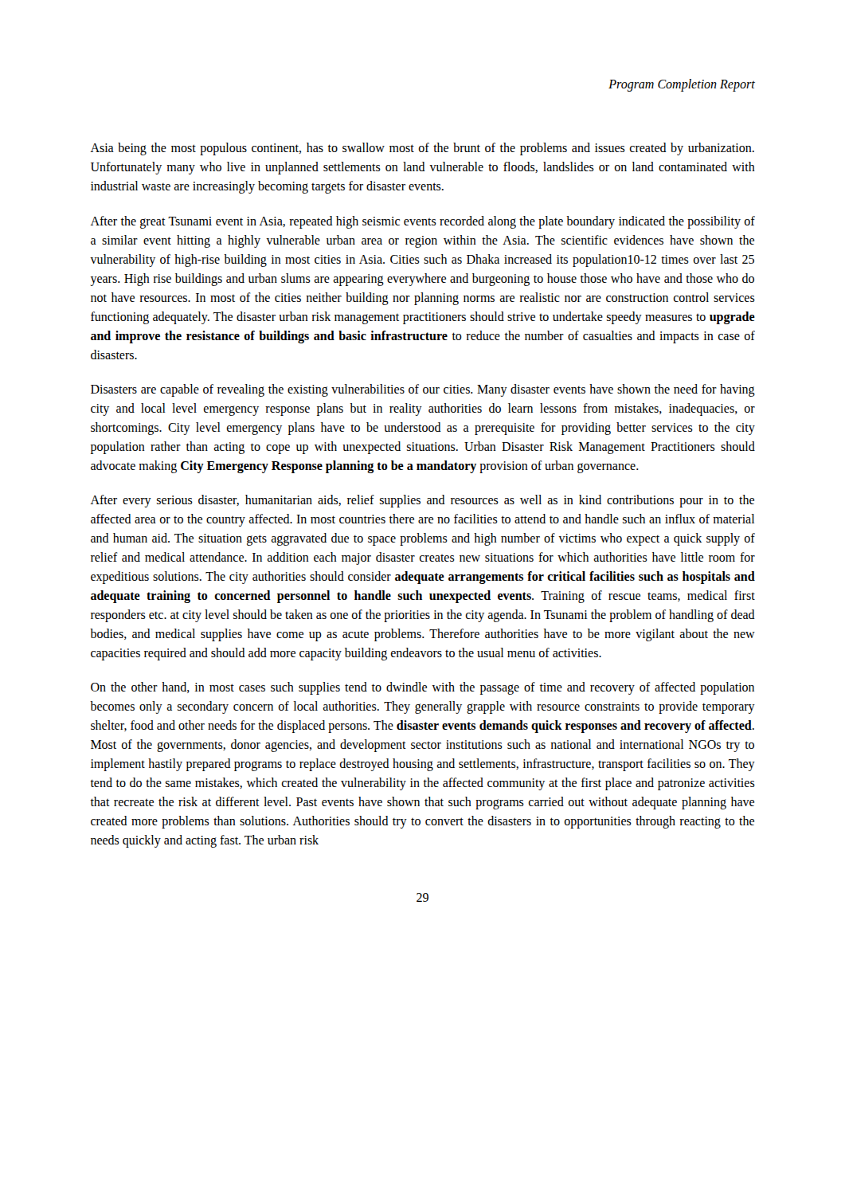Program Completion Report
Asia being the most populous continent, has to swallow most of the brunt of the problems and issues created by urbanization. Unfortunately many who live in unplanned settlements on land vulnerable to floods, landslides or on land contaminated with industrial waste are increasingly becoming targets for disaster events.
After the great Tsunami event in Asia, repeated high seismic events recorded along the plate boundary indicated the possibility of a similar event hitting a highly vulnerable urban area or region within the Asia. The scientific evidences have shown the vulnerability of high-rise building in most cities in Asia. Cities such as Dhaka increased its population10-12 times over last 25 years. High rise buildings and urban slums are appearing everywhere and burgeoning to house those who have and those who do not have resources. In most of the cities neither building nor planning norms are realistic nor are construction control services functioning adequately. The disaster urban risk management practitioners should strive to undertake speedy measures to upgrade and improve the resistance of buildings and basic infrastructure to reduce the number of casualties and impacts in case of disasters.
Disasters are capable of revealing the existing vulnerabilities of our cities. Many disaster events have shown the need for having city and local level emergency response plans but in reality authorities do learn lessons from mistakes, inadequacies, or shortcomings. City level emergency plans have to be understood as a prerequisite for providing better services to the city population rather than acting to cope up with unexpected situations. Urban Disaster Risk Management Practitioners should advocate making City Emergency Response planning to be a mandatory provision of urban governance.
After every serious disaster, humanitarian aids, relief supplies and resources as well as in kind contributions pour in to the affected area or to the country affected. In most countries there are no facilities to attend to and handle such an influx of material and human aid. The situation gets aggravated due to space problems and high number of victims who expect a quick supply of relief and medical attendance. In addition each major disaster creates new situations for which authorities have little room for expeditious solutions. The city authorities should consider adequate arrangements for critical facilities such as hospitals and adequate training to concerned personnel to handle such unexpected events. Training of rescue teams, medical first responders etc. at city level should be taken as one of the priorities in the city agenda. In Tsunami the problem of handling of dead bodies, and medical supplies have come up as acute problems. Therefore authorities have to be more vigilant about the new capacities required and should add more capacity building endeavors to the usual menu of activities.
On the other hand, in most cases such supplies tend to dwindle with the passage of time and recovery of affected population becomes only a secondary concern of local authorities. They generally grapple with resource constraints to provide temporary shelter, food and other needs for the displaced persons. The disaster events demands quick responses and recovery of affected. Most of the governments, donor agencies, and development sector institutions such as national and international NGOs try to implement hastily prepared programs to replace destroyed housing and settlements, infrastructure, transport facilities so on. They tend to do the same mistakes, which created the vulnerability in the affected community at the first place and patronize activities that recreate the risk at different level. Past events have shown that such programs carried out without adequate planning have created more problems than solutions. Authorities should try to convert the disasters in to opportunities through reacting to the needs quickly and acting fast. The urban risk
29